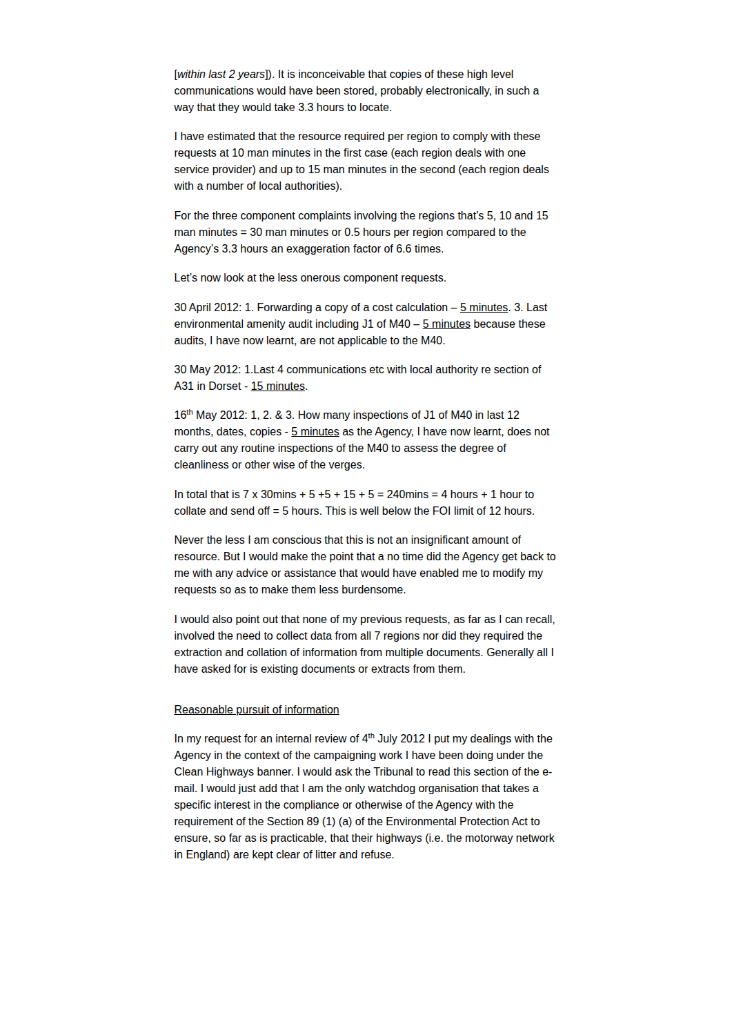[within last 2 years]). It is inconceivable that copies of these high level communications would have been stored, probably electronically, in such a way that they would take 3.3 hours to locate.
I have estimated that the resource required per region to comply with these requests at 10 man minutes in the first case (each region deals with one service provider) and up to 15 man minutes in the second (each region deals with a number of local authorities).
For the three component complaints involving the regions that’s 5, 10 and 15 man minutes = 30 man minutes or 0.5 hours per region compared to the Agency’s 3.3 hours an exaggeration factor of 6.6 times.
Let’s now look at the less onerous component requests.
30 April 2012: 1. Forwarding a copy of a cost calculation – 5 minutes. 3. Last environmental amenity audit including J1 of M40 – 5 minutes because these audits, I have now learnt, are not applicable to the M40.
30 May 2012: 1.Last 4 communications etc with local authority re section of A31 in Dorset - 15 minutes.
16th May 2012: 1, 2. & 3. How many inspections of J1 of M40 in last 12 months, dates, copies - 5 minutes as the Agency, I have now learnt, does not carry out any routine inspections of the M40 to assess the degree of cleanliness or other wise of the verges.
In total that is 7 x 30mins + 5 +5 + 15 + 5 = 240mins = 4 hours + 1 hour to collate and send off = 5 hours. This is well below the FOI limit of 12 hours.
Never the less I am conscious that this is not an insignificant amount of resource. But I would make the point that a no time did the Agency get back to me with any advice or assistance that would have enabled me to modify my requests so as to make them less burdensome.
I would also point out that none of my previous requests, as far as I can recall, involved the need to collect data from all 7 regions nor did they required the extraction and collation of information from multiple documents. Generally all I have asked for is existing documents or extracts from them.
Reasonable pursuit of information
In my request for an internal review of 4th July 2012 I put my dealings with the Agency in the context of the campaigning work I have been doing under the Clean Highways banner. I would ask the Tribunal to read this section of the e-mail. I would just add that I am the only watchdog organisation that takes a specific interest in the compliance or otherwise of the Agency with the requirement of the Section 89 (1) (a) of the Environmental Protection Act to ensure, so far as is practicable, that their highways (i.e. the motorway network in England) are kept clear of litter and refuse.